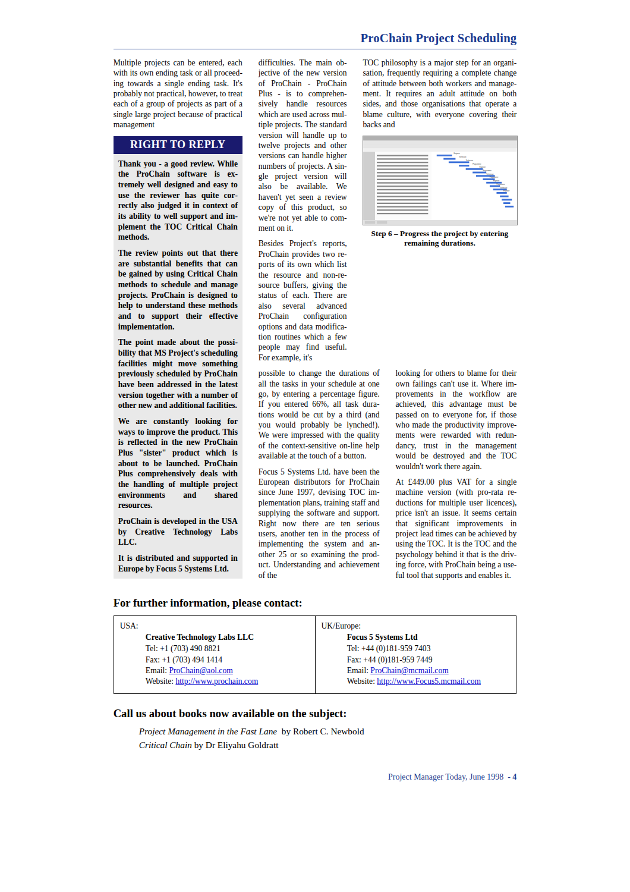ProChain Project Scheduling
Multiple projects can be entered, each with its own ending task or all proceeding towards a single ending task. It's probably not practical, however, to treat each of a group of projects as part of a single large project because of practical management
RIGHT TO REPLY
Thank you - a good review. While the ProChain software is extremely well designed and easy to use the reviewer has quite correctly also judged it in context of its ability to well support and implement the TOC Critical Chain methods.
The review points out that there are substantial benefits that can be gained by using Critical Chain methods to schedule and manage projects. ProChain is designed to help to understand these methods and to support their effective implementation.
The point made about the possibility that MS Project's scheduling facilities might move something previously scheduled by ProChain have been addressed in the latest version together with a number of other new and additional facilities.
We are constantly looking for ways to improve the product. This is reflected in the new ProChain Plus "sister" product which is about to be launched. ProChain Plus comprehensively deals with the handling of multiple project environments and shared resources.
ProChain is developed in the USA by Creative Technology Labs LLC.
It is distributed and supported in Europe by Focus 5 Systems Ltd.
difficulties. The main objective of the new version of ProChain - ProChain Plus - is to comprehensively handle resources which are used across multiple projects. The standard version will handle up to twelve projects and other versions can handle higher numbers of projects. A single project version will also be available. We haven't yet seen a review copy of this product, so we're not yet able to comment on it.
Besides Project's reports, ProChain provides two reports of its own which list the resource and non-resource buffers, giving the status of each. There are also several advanced ProChain configuration options and data modification routines which a few people may find useful. For example, it's
TOC philosophy is a major step for an organisation, frequently requiring a complete change of attitude between both workers and management. It requires an adult attitude on both sides, and those organisations that operate a blame culture, with everyone covering their backs and
Step 6 – Progress the project by entering remaining durations.
possible to change the durations of all the tasks in your schedule at one go, by entering a percentage figure. If you entered 66%, all task durations would be cut by a third (and you would probably be lynched!). We were impressed with the quality of the context-sensitive on-line help available at the touch of a button.
Focus 5 Systems Ltd. have been the European distributors for ProChain since June 1997, devising TOC implementation plans, training staff and supplying the software and support. Right now there are ten serious users, another ten in the process of implementing the system and another 25 or so examining the product. Understanding and achievement of the
looking for others to blame for their own failings can't use it. Where improvements in the workflow are achieved, this advantage must be passed on to everyone for, if those who made the productivity improvements were rewarded with redundancy, trust in the management would be destroyed and the TOC wouldn't work there again.
At £449.00 plus VAT for a single machine version (with pro-rata reductions for multiple user licences), price isn't an issue. It seems certain that significant improvements in project lead times can be achieved by using the TOC. It is the TOC and the psychology behind it that is the driving force, with ProChain being a useful tool that supports and enables it.
For further information, please contact:
| USA: Creative Technology Labs LLC Tel: +1 (703) 490 8821 Fax: +1 (703) 494 1414 Email: ProChain@aol.com Website: http://www.prochain.com | UK/Europe: Focus 5 Systems Ltd Tel: +44 (0)181-959 7403 Fax: +44 (0)181-959 7449 Email: ProChain@mcmail.com Website: http://www.Focus5.mcmail.com |
Call us about books now available on the subject:
Project Management in the Fast Lane by Robert C. Newbold
Critical Chain by Dr Eliyahu Goldratt
Project Manager Today, June 1998 - 4